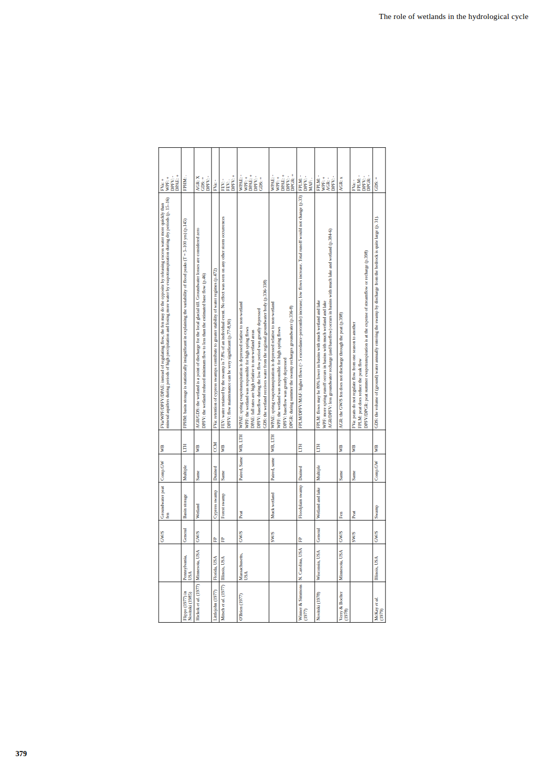The role of wetlands in the hydrological cycle
| | | GW/S | Groundwater peat fen | Comp.GW | WB | FVa/WPF/DPFV/DPAE: instead of regulating flow, the fen may do the opposite by releasing excess water more quickly than mineral aquifers during periods of high precipitation and losing more water by evapotranspiration during dry periods (p. 15–16) | FVa: + WPF: + DPFV: - DPAE: + |
| --- | --- | --- | --- | --- | --- | --- | --- |
| Flippo (1977) in Novitski (1985) | Pennsylvania, USA | General | Basin storage | Multiple | LTH | FPHM: basin storage is statistically insignificant in explaining the variability of flood peaks (T = 5–100 yrs) (p.145) | FPHM: . |
| Hickok et al. (1977) | Minnesota, USA | GW/S | Wetland | Same | WB | AGR/GDS: the wetland is a point of discharge for the local glacial till. Groundwater losses are considered zero DPFV: the wetland reduced minimum flow to less than the estimated base flow (p.46) | AGR: X GDS: = DPFV: - |
| Littlejohn (1977) | Florida, USA | FP | Cypress swamp | Drained | CCM | FVa: retention of cypress swamps contribute to greater stability of water regimes (p.472) | FVa: - |
| Mitsch et al. (1977) | Illinois, USA | FP | Forest swamp | Same | WB | FEV: water retained by the swamp is 7.8% of an individual event. No effect was seen on any other storm occurrences DPFV: flow maintenance can be very significant (p.77-8,90) | FEV: - FEV: . DPFV: + |
| O'Brien (1977) | Massachusetts, USA | GW/S | Peat | Paired, Same | WB, LTH | WPAE: spring evapotranspiration is depressed relative to non-wetland WPF: the wetland was responsible for high spring flows DPAE: fall rates are high relative to non-wetland areas DPFV: baseflow during the low flow period was greatly depressed GDS: the wetland receives water from the regional groundwater body (p.336-338) | WPAE: - WPF: + DPAE: + DPFV: - GDS: = |
| | | SW/S | Muck wetland | Paired, same | WB, LTH | WPAE: spring evapotranspiration is depressed relative to non-wetland WPF: the wetland was responsible for high spring flows DPFV: baseflow was greatly depressed DPGR: during summer the swamp recharges groundwater (p.336-8) | WPAE: - WPF: + DPAE: + DPFV: - DPGR: = |
| Winner & Simmons (1977) | N. Carolina, USA | FP | Floodplain swamp | Drained | LTH | FPLM/DPFV/MAF: higher flows (> 5 exceedance-percentile) increase; low flows increase. Total runoff would not change (p.33) | FPLM: - DPFV: - MAF: . |
| Novitski (1978) | Wisconsin, USA | General | Wetland and lake | Multiple | LTH | FPLM: flows may be 80% lower in basins with much wetland and lake WPF: more spring runoff occurs in basins with much wetland and lake AGR/DPFV: less groundwater recharge (and baseflow) occurs in basins with much lake and wetland (p.384-6) | FPLM: - WPF: + AGR: - DPFV: - |
| Verry & Boelter (1978) | Minnesota, USA | GW/S | Fen | Same | WB | AGR: the GW/S fen does not discharge through the peat (p.398) | AGR: x |
| | | SW/S | Peat | Same | WB | FVa: peats do not regulate flow from one season to another FPLM: peat does reduce the peak flow DPFV/DPGR: peat summer evapotranspiration is at the expense of streamflow or recharge (p.398) | FVa: - FPLM: - DPFV: - DPGR: - |
| McKay et al. (1979) | Illinois, USA | GW/S | Swamp | Comp.GW | WB | GDS: the volume of (ground) water annually entering the swamp by discharge from the bedrock is quite large (p. 31). | GDS: = |
379